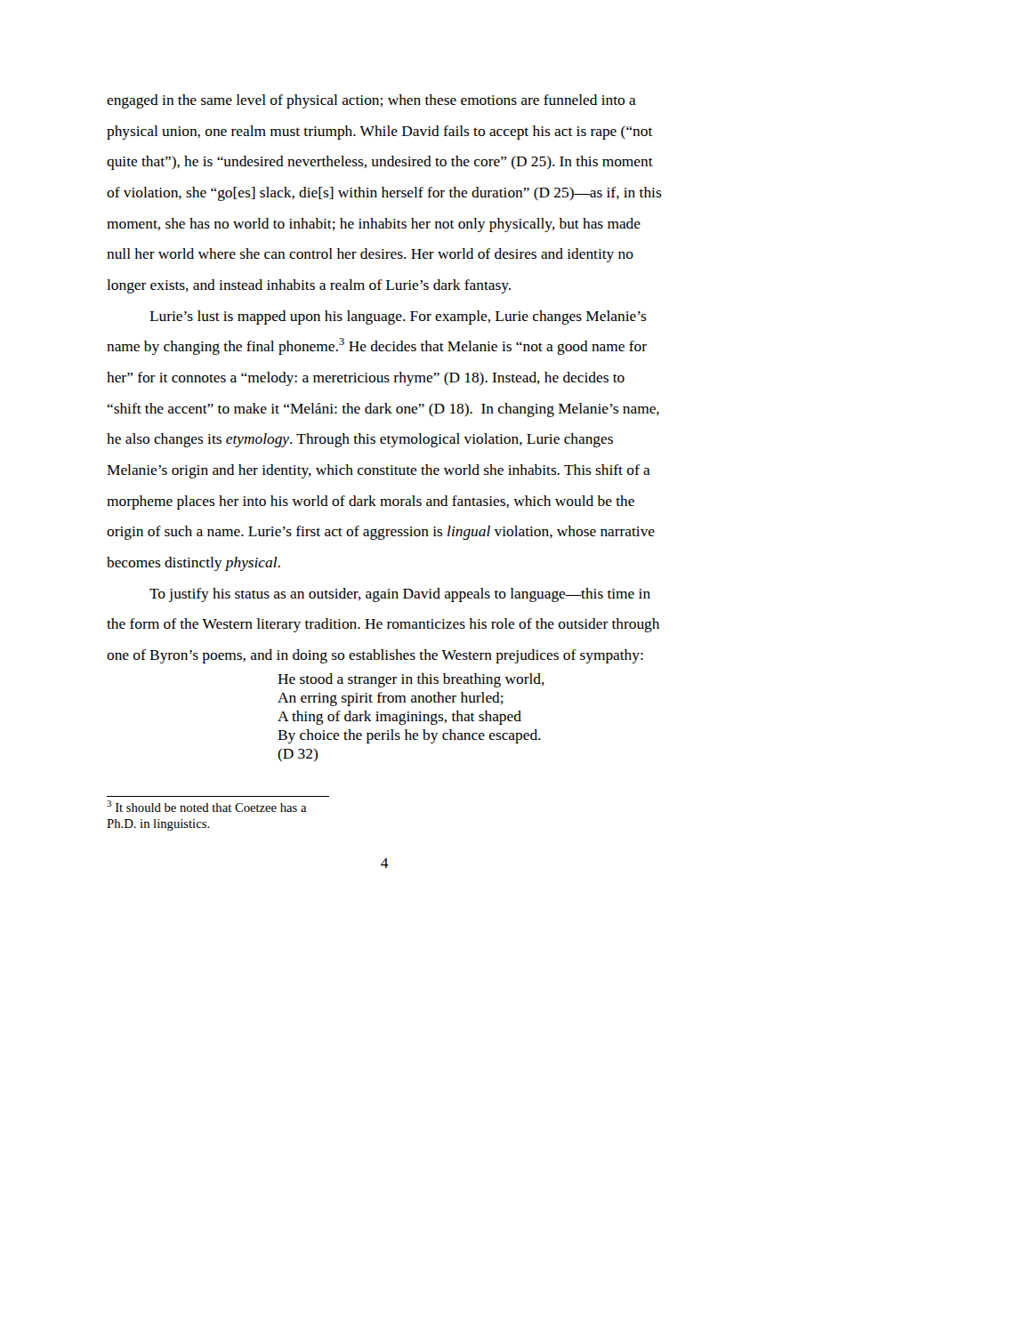engaged in the same level of physical action; when these emotions are funneled into a physical union, one realm must triumph. While David fails to accept his act is rape (“not quite that”), he is “undesired nevertheless, undesired to the core” (D 25). In this moment of violation, she “go[es] slack, die[s] within herself for the duration” (D 25)—as if, in this moment, she has no world to inhabit; he inhabits her not only physically, but has made null her world where she can control her desires. Her world of desires and identity no longer exists, and instead inhabits a realm of Lurie’s dark fantasy.
Lurie’s lust is mapped upon his language. For example, Lurie changes Melanie’s name by changing the final phoneme.3 He decides that Melanie is “not a good name for her” for it connotes a “melody: a meretricious rhyme” (D 18). Instead, he decides to “shift the accent” to make it “Meláni: the dark one” (D 18). In changing Melanie’s name, he also changes its etymology. Through this etymological violation, Lurie changes Melanie’s origin and her identity, which constitute the world she inhabits. This shift of a morpheme places her into his world of dark morals and fantasies, which would be the origin of such a name. Lurie’s first act of aggression is lingual violation, whose narrative becomes distinctly physical.
To justify his status as an outsider, again David appeals to language—this time in the form of the Western literary tradition. He romanticizes his role of the outsider through one of Byron’s poems, and in doing so establishes the Western prejudices of sympathy:
He stood a stranger in this breathing world,
An erring spirit from another hurled;
A thing of dark imaginings, that shaped
By choice the perils he by chance escaped.
(D 32)
3 It should be noted that Coetzee has a Ph.D. in linguistics.
4